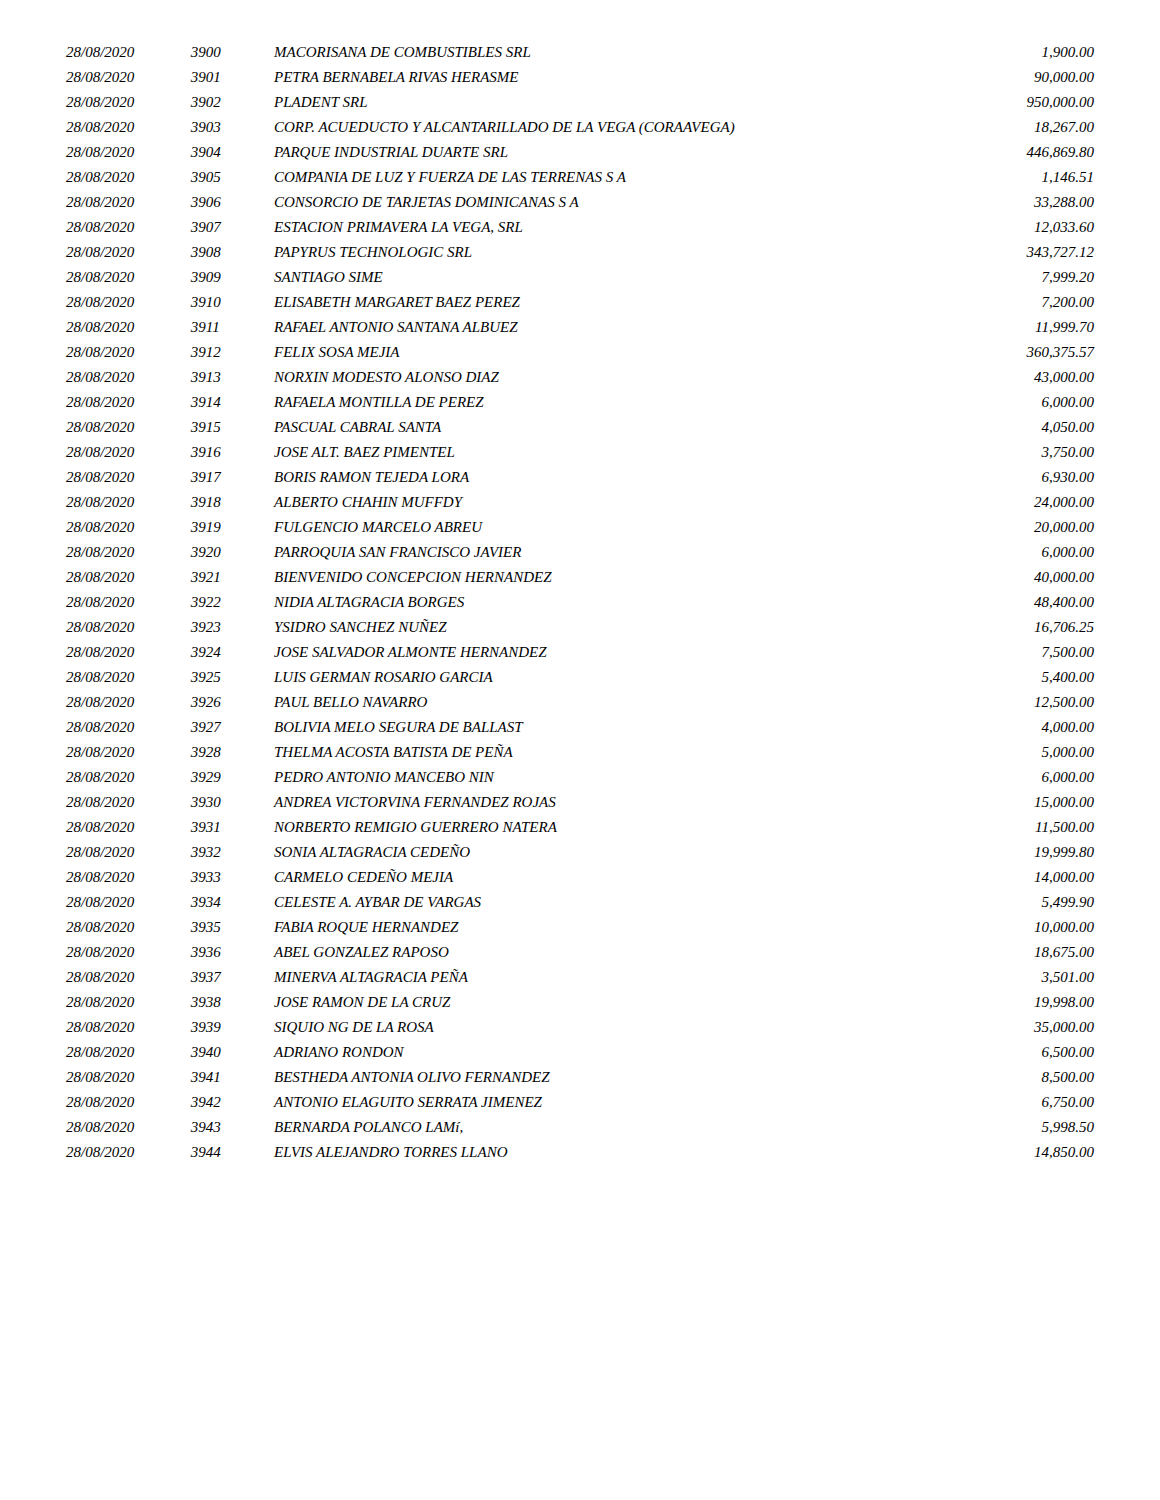| 28/08/2020 | 3900 | MACORISANA DE COMBUSTIBLES SRL | 1,900.00 |
| 28/08/2020 | 3901 | PETRA BERNABELA RIVAS HERASME | 90,000.00 |
| 28/08/2020 | 3902 | PLADENT SRL | 950,000.00 |
| 28/08/2020 | 3903 | CORP. ACUEDUCTO Y ALCANTARILLADO DE LA VEGA (CORAAVEGA) | 18,267.00 |
| 28/08/2020 | 3904 | PARQUE INDUSTRIAL DUARTE SRL | 446,869.80 |
| 28/08/2020 | 3905 | COMPANIA DE LUZ Y FUERZA DE LAS TERRENAS S A | 1,146.51 |
| 28/08/2020 | 3906 | CONSORCIO DE TARJETAS DOMINICANAS S A | 33,288.00 |
| 28/08/2020 | 3907 | ESTACION PRIMAVERA LA VEGA, SRL | 12,033.60 |
| 28/08/2020 | 3908 | PAPYRUS TECHNOLOGIC SRL | 343,727.12 |
| 28/08/2020 | 3909 | SANTIAGO SIME | 7,999.20 |
| 28/08/2020 | 3910 | ELISABETH MARGARET BAEZ PEREZ | 7,200.00 |
| 28/08/2020 | 3911 | RAFAEL ANTONIO SANTANA ALBUEZ | 11,999.70 |
| 28/08/2020 | 3912 | FELIX SOSA MEJIA | 360,375.57 |
| 28/08/2020 | 3913 | NORXIN MODESTO ALONSO DIAZ | 43,000.00 |
| 28/08/2020 | 3914 | RAFAELA MONTILLA DE PEREZ | 6,000.00 |
| 28/08/2020 | 3915 | PASCUAL CABRAL SANTA | 4,050.00 |
| 28/08/2020 | 3916 | JOSE ALT. BAEZ PIMENTEL | 3,750.00 |
| 28/08/2020 | 3917 | BORIS RAMON TEJEDA LORA | 6,930.00 |
| 28/08/2020 | 3918 | ALBERTO CHAHIN MUFFDY | 24,000.00 |
| 28/08/2020 | 3919 | FULGENCIO MARCELO ABREU | 20,000.00 |
| 28/08/2020 | 3920 | PARROQUIA SAN FRANCISCO JAVIER | 6,000.00 |
| 28/08/2020 | 3921 | BIENVENIDO CONCEPCION HERNANDEZ | 40,000.00 |
| 28/08/2020 | 3922 | NIDIA ALTAGRACIA BORGES | 48,400.00 |
| 28/08/2020 | 3923 | YSIDRO SANCHEZ NUÑEZ | 16,706.25 |
| 28/08/2020 | 3924 | JOSE SALVADOR ALMONTE HERNANDEZ | 7,500.00 |
| 28/08/2020 | 3925 | LUIS GERMAN ROSARIO GARCIA | 5,400.00 |
| 28/08/2020 | 3926 | PAUL BELLO NAVARRO | 12,500.00 |
| 28/08/2020 | 3927 | BOLIVIA MELO SEGURA DE BALLAST | 4,000.00 |
| 28/08/2020 | 3928 | THELMA ACOSTA BATISTA DE PEÑA | 5,000.00 |
| 28/08/2020 | 3929 | PEDRO ANTONIO MANCEBO NIN | 6,000.00 |
| 28/08/2020 | 3930 | ANDREA VICTORVINA FERNANDEZ ROJAS | 15,000.00 |
| 28/08/2020 | 3931 | NORBERTO REMIGIO GUERRERO NATERA | 11,500.00 |
| 28/08/2020 | 3932 | SONIA ALTAGRACIA CEDEÑO | 19,999.80 |
| 28/08/2020 | 3933 | CARMELO CEDEÑO MEJIA | 14,000.00 |
| 28/08/2020 | 3934 | CELESTE A. AYBAR DE VARGAS | 5,499.90 |
| 28/08/2020 | 3935 | FABIA ROQUE HERNANDEZ | 10,000.00 |
| 28/08/2020 | 3936 | ABEL GONZALEZ RAPOSO | 18,675.00 |
| 28/08/2020 | 3937 | MINERVA ALTAGRACIA PEÑA | 3,501.00 |
| 28/08/2020 | 3938 | JOSE RAMON DE LA CRUZ | 19,998.00 |
| 28/08/2020 | 3939 | SIQUIO NG DE LA ROSA | 35,000.00 |
| 28/08/2020 | 3940 | ADRIANO RONDON | 6,500.00 |
| 28/08/2020 | 3941 | BESTHEDA ANTONIA OLIVO FERNANDEZ | 8,500.00 |
| 28/08/2020 | 3942 | ANTONIO ELAGUITO SERRATA JIMENEZ | 6,750.00 |
| 28/08/2020 | 3943 | BERNARDA POLANCO LAMí, | 5,998.50 |
| 28/08/2020 | 3944 | ELVIS ALEJANDRO TORRES LLANO | 14,850.00 |